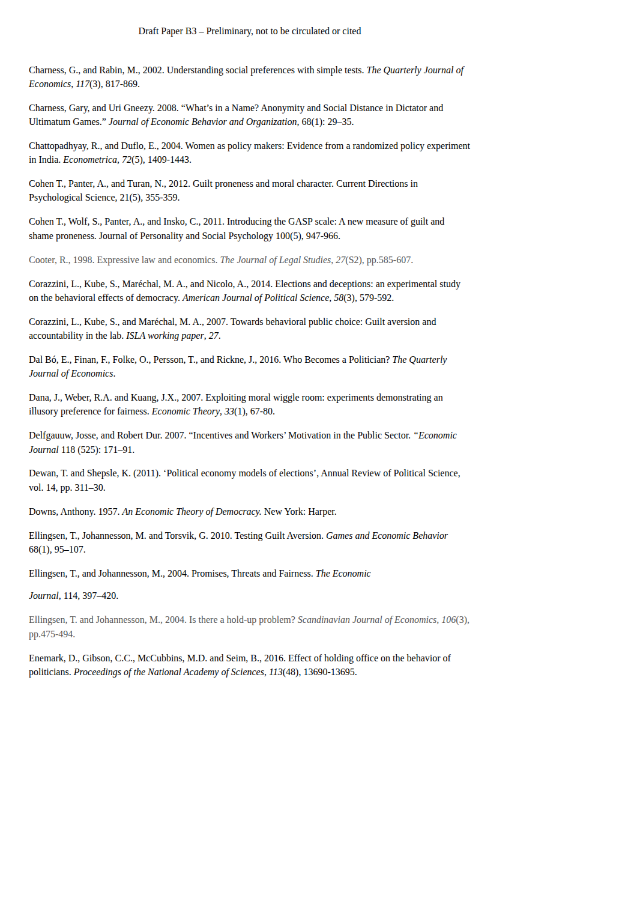Draft Paper B3 – Preliminary, not to be circulated or cited
Charness, G., and Rabin, M., 2002. Understanding social preferences with simple tests. The Quarterly Journal of Economics, 117(3), 817-869.
Charness, Gary, and Uri Gneezy. 2008. “What’s in a Name? Anonymity and Social Distance in Dictator and Ultimatum Games.” Journal of Economic Behavior and Organization, 68(1): 29–35.
Chattopadhyay, R., and Duflo, E., 2004. Women as policy makers: Evidence from a randomized policy experiment in India. Econometrica, 72(5), 1409-1443.
Cohen T., Panter, A., and Turan, N., 2012. Guilt proneness and moral character. Current Directions in Psychological Science, 21(5), 355-359.
Cohen T., Wolf, S., Panter, A., and Insko, C., 2011. Introducing the GASP scale: A new measure of guilt and shame proneness. Journal of Personality and Social Psychology 100(5), 947-966.
Cooter, R., 1998. Expressive law and economics. The Journal of Legal Studies, 27(S2), pp.585-607.
Corazzini, L., Kube, S., Maréchal, M. A., and Nicolo, A., 2014. Elections and deceptions: an experimental study on the behavioral effects of democracy. American Journal of Political Science, 58(3), 579-592.
Corazzini, L., Kube, S., and Maréchal, M. A., 2007. Towards behavioral public choice: Guilt aversion and accountability in the lab. ISLA working paper, 27.
Dal Bó, E., Finan, F., Folke, O., Persson, T., and Rickne, J., 2016. Who Becomes a Politician? The Quarterly Journal of Economics.
Dana, J., Weber, R.A. and Kuang, J.X., 2007. Exploiting moral wiggle room: experiments demonstrating an illusory preference for fairness. Economic Theory, 33(1), 67-80.
Delfgauuw, Josse, and Robert Dur. 2007. “Incentives and Workers’ Motivation in the Public Sector. “Economic Journal 118 (525): 171–91.
Dewan, T. and Shepsle, K. (2011). ‘Political economy models of elections’, Annual Review of Political Science, vol. 14, pp. 311–30.
Downs, Anthony. 1957. An Economic Theory of Democracy. New York: Harper.
Ellingsen, T., Johannesson, M. and Torsvik, G. 2010. Testing Guilt Aversion. Games and Economic Behavior 68(1), 95–107.
Ellingsen, T., and Johannesson, M., 2004. Promises, Threats and Fairness. The Economic Journal, 114, 397–420.
Ellingsen, T. and Johannesson, M., 2004. Is there a hold‐up problem? Scandinavian Journal of Economics, 106(3), pp.475-494.
Enemark, D., Gibson, C.C., McCubbins, M.D. and Seim, B., 2016. Effect of holding office on the behavior of politicians. Proceedings of the National Academy of Sciences, 113(48), 13690-13695.